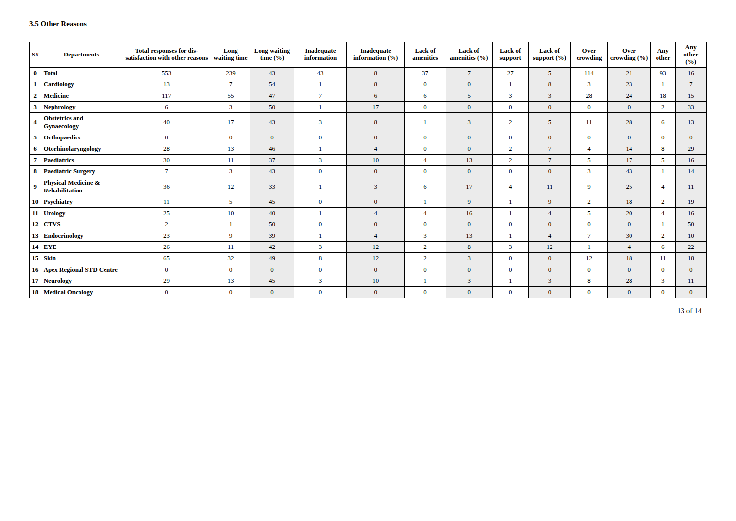3.5 Other Reasons
| S# | Departments | Total responses for dis-satisfaction with other reasons | Long waiting time | Long waiting time (%) | Inadequate information | Inadequate information (%) | Lack of amenities | Lack of amenities (%) | Lack of support | Lack of support (%) | Over crowding | Over crowding (%) | Any other | Any other (%) |
| --- | --- | --- | --- | --- | --- | --- | --- | --- | --- | --- | --- | --- | --- | --- |
| 0 | Total | 553 | 239 | 43 | 43 | 8 | 37 | 7 | 27 | 5 | 114 | 21 | 93 | 16 |
| 1 | Cardiology | 13 | 7 | 54 | 1 | 8 | 0 | 0 | 1 | 8 | 3 | 23 | 1 | 7 |
| 2 | Medicine | 117 | 55 | 47 | 7 | 6 | 6 | 5 | 3 | 3 | 28 | 24 | 18 | 15 |
| 3 | Nephrology | 6 | 3 | 50 | 1 | 17 | 0 | 0 | 0 | 0 | 0 | 0 | 2 | 33 |
| 4 | Obstetrics and Gynaecology | 40 | 17 | 43 | 3 | 8 | 1 | 3 | 2 | 5 | 11 | 28 | 6 | 13 |
| 5 | Orthopaedics | 0 | 0 | 0 | 0 | 0 | 0 | 0 | 0 | 0 | 0 | 0 | 0 | 0 |
| 6 | Otorhinolaryngology | 28 | 13 | 46 | 1 | 4 | 0 | 0 | 2 | 7 | 4 | 14 | 8 | 29 |
| 7 | Paediatrics | 30 | 11 | 37 | 3 | 10 | 4 | 13 | 2 | 7 | 5 | 17 | 5 | 16 |
| 8 | Paediatric Surgery | 7 | 3 | 43 | 0 | 0 | 0 | 0 | 0 | 0 | 3 | 43 | 1 | 14 |
| 9 | Physical Medicine & Rehabilitation | 36 | 12 | 33 | 1 | 3 | 6 | 17 | 4 | 11 | 9 | 25 | 4 | 11 |
| 10 | Psychiatry | 11 | 5 | 45 | 0 | 0 | 1 | 9 | 1 | 9 | 2 | 18 | 2 | 19 |
| 11 | Urology | 25 | 10 | 40 | 1 | 4 | 4 | 16 | 1 | 4 | 5 | 20 | 4 | 16 |
| 12 | CTVS | 2 | 1 | 50 | 0 | 0 | 0 | 0 | 0 | 0 | 0 | 0 | 1 | 50 |
| 13 | Endocrinology | 23 | 9 | 39 | 1 | 4 | 3 | 13 | 1 | 4 | 7 | 30 | 2 | 10 |
| 14 | EYE | 26 | 11 | 42 | 3 | 12 | 2 | 8 | 3 | 12 | 1 | 4 | 6 | 22 |
| 15 | Skin | 65 | 32 | 49 | 8 | 12 | 2 | 3 | 0 | 0 | 12 | 18 | 11 | 18 |
| 16 | Apex Regional STD Centre | 0 | 0 | 0 | 0 | 0 | 0 | 0 | 0 | 0 | 0 | 0 | 0 | 0 |
| 17 | Neurology | 29 | 13 | 45 | 3 | 10 | 1 | 3 | 1 | 3 | 8 | 28 | 3 | 11 |
| 18 | Medical Oncology | 0 | 0 | 0 | 0 | 0 | 0 | 0 | 0 | 0 | 0 | 0 | 0 | 0 |
13 of 14